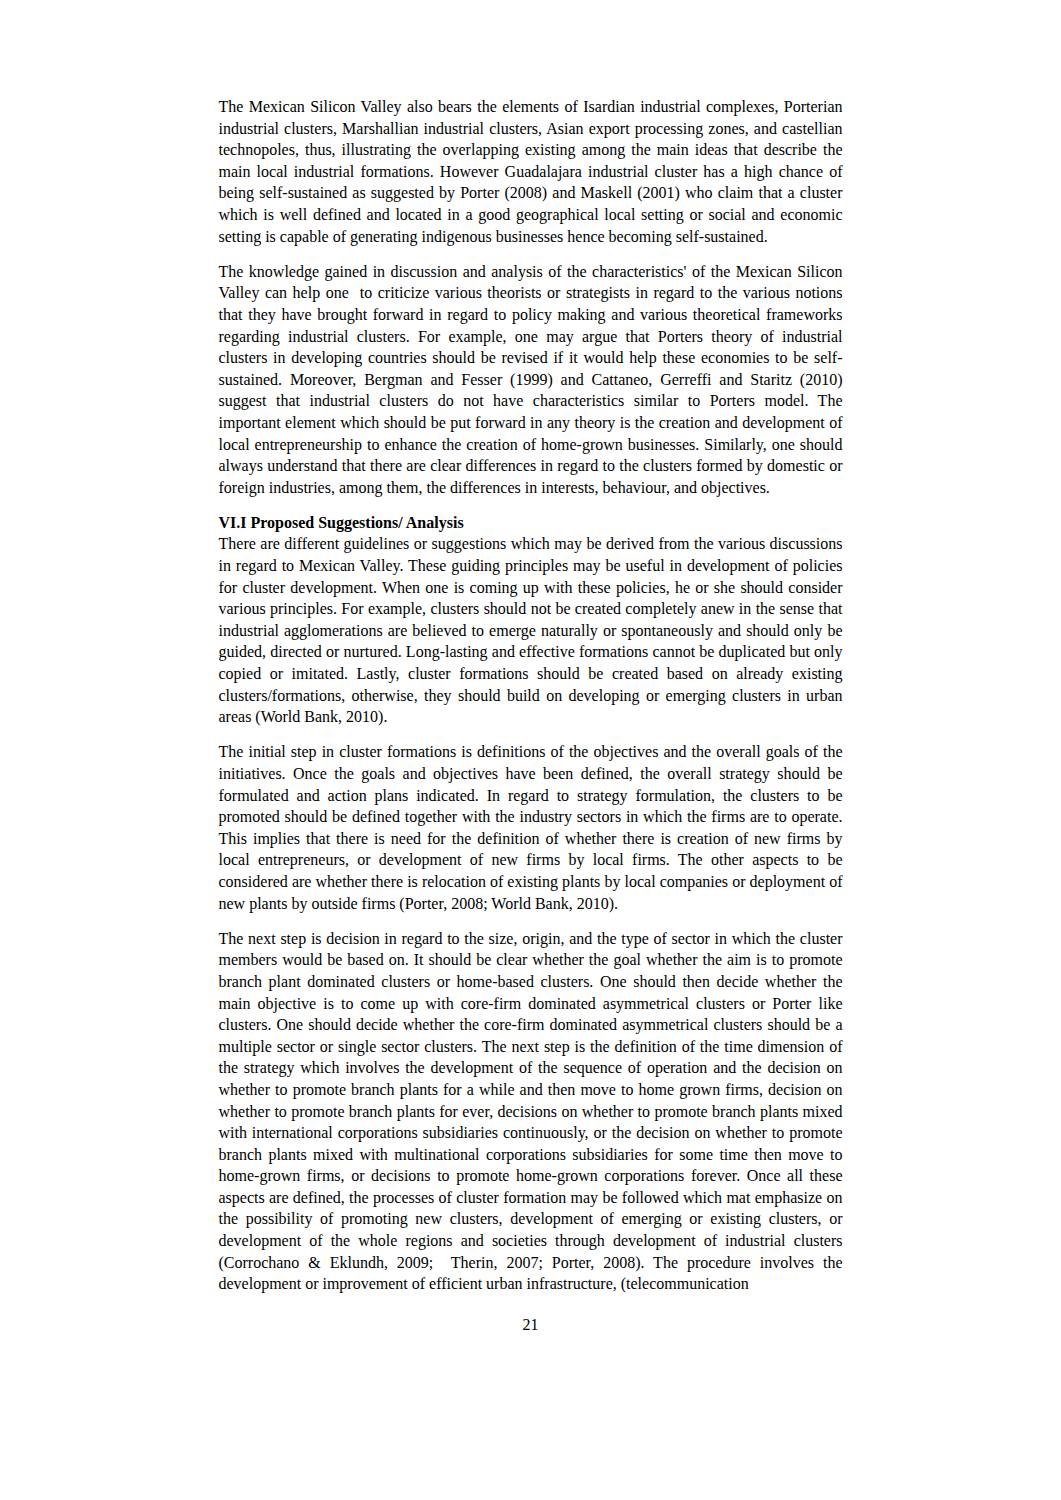The Mexican Silicon Valley also bears the elements of Isardian industrial complexes, Porterian industrial clusters, Marshallian industrial clusters, Asian export processing zones, and castellian technopoles, thus, illustrating the overlapping existing among the main ideas that describe the main local industrial formations. However Guadalajara industrial cluster has a high chance of being self-sustained as suggested by Porter (2008) and Maskell (2001) who claim that a cluster which is well defined and located in a good geographical local setting or social and economic setting is capable of generating indigenous businesses hence becoming self-sustained.
The knowledge gained in discussion and analysis of the characteristics' of the Mexican Silicon Valley can help one to criticize various theorists or strategists in regard to the various notions that they have brought forward in regard to policy making and various theoretical frameworks regarding industrial clusters. For example, one may argue that Porters theory of industrial clusters in developing countries should be revised if it would help these economies to be self-sustained. Moreover, Bergman and Fesser (1999) and Cattaneo, Gerreffi and Staritz (2010) suggest that industrial clusters do not have characteristics similar to Porters model. The important element which should be put forward in any theory is the creation and development of local entrepreneurship to enhance the creation of home-grown businesses. Similarly, one should always understand that there are clear differences in regard to the clusters formed by domestic or foreign industries, among them, the differences in interests, behaviour, and objectives.
VI.I Proposed Suggestions/ Analysis
There are different guidelines or suggestions which may be derived from the various discussions in regard to Mexican Valley. These guiding principles may be useful in development of policies for cluster development. When one is coming up with these policies, he or she should consider various principles. For example, clusters should not be created completely anew in the sense that industrial agglomerations are believed to emerge naturally or spontaneously and should only be guided, directed or nurtured. Long-lasting and effective formations cannot be duplicated but only copied or imitated. Lastly, cluster formations should be created based on already existing clusters/formations, otherwise, they should build on developing or emerging clusters in urban areas (World Bank, 2010).
The initial step in cluster formations is definitions of the objectives and the overall goals of the initiatives. Once the goals and objectives have been defined, the overall strategy should be formulated and action plans indicated. In regard to strategy formulation, the clusters to be promoted should be defined together with the industry sectors in which the firms are to operate. This implies that there is need for the definition of whether there is creation of new firms by local entrepreneurs, or development of new firms by local firms. The other aspects to be considered are whether there is relocation of existing plants by local companies or deployment of new plants by outside firms (Porter, 2008; World Bank, 2010).
The next step is decision in regard to the size, origin, and the type of sector in which the cluster members would be based on. It should be clear whether the goal whether the aim is to promote branch plant dominated clusters or home-based clusters. One should then decide whether the main objective is to come up with core-firm dominated asymmetrical clusters or Porter like clusters. One should decide whether the core-firm dominated asymmetrical clusters should be a multiple sector or single sector clusters. The next step is the definition of the time dimension of the strategy which involves the development of the sequence of operation and the decision on whether to promote branch plants for a while and then move to home grown firms, decision on whether to promote branch plants for ever, decisions on whether to promote branch plants mixed with international corporations subsidiaries continuously, or the decision on whether to promote branch plants mixed with multinational corporations subsidiaries for some time then move to home-grown firms, or decisions to promote home-grown corporations forever. Once all these aspects are defined, the processes of cluster formation may be followed which mat emphasize on the possibility of promoting new clusters, development of emerging or existing clusters, or development of the whole regions and societies through development of industrial clusters (Corrochano & Eklundh, 2009; Therin, 2007; Porter, 2008). The procedure involves the development or improvement of efficient urban infrastructure, (telecommunication
21